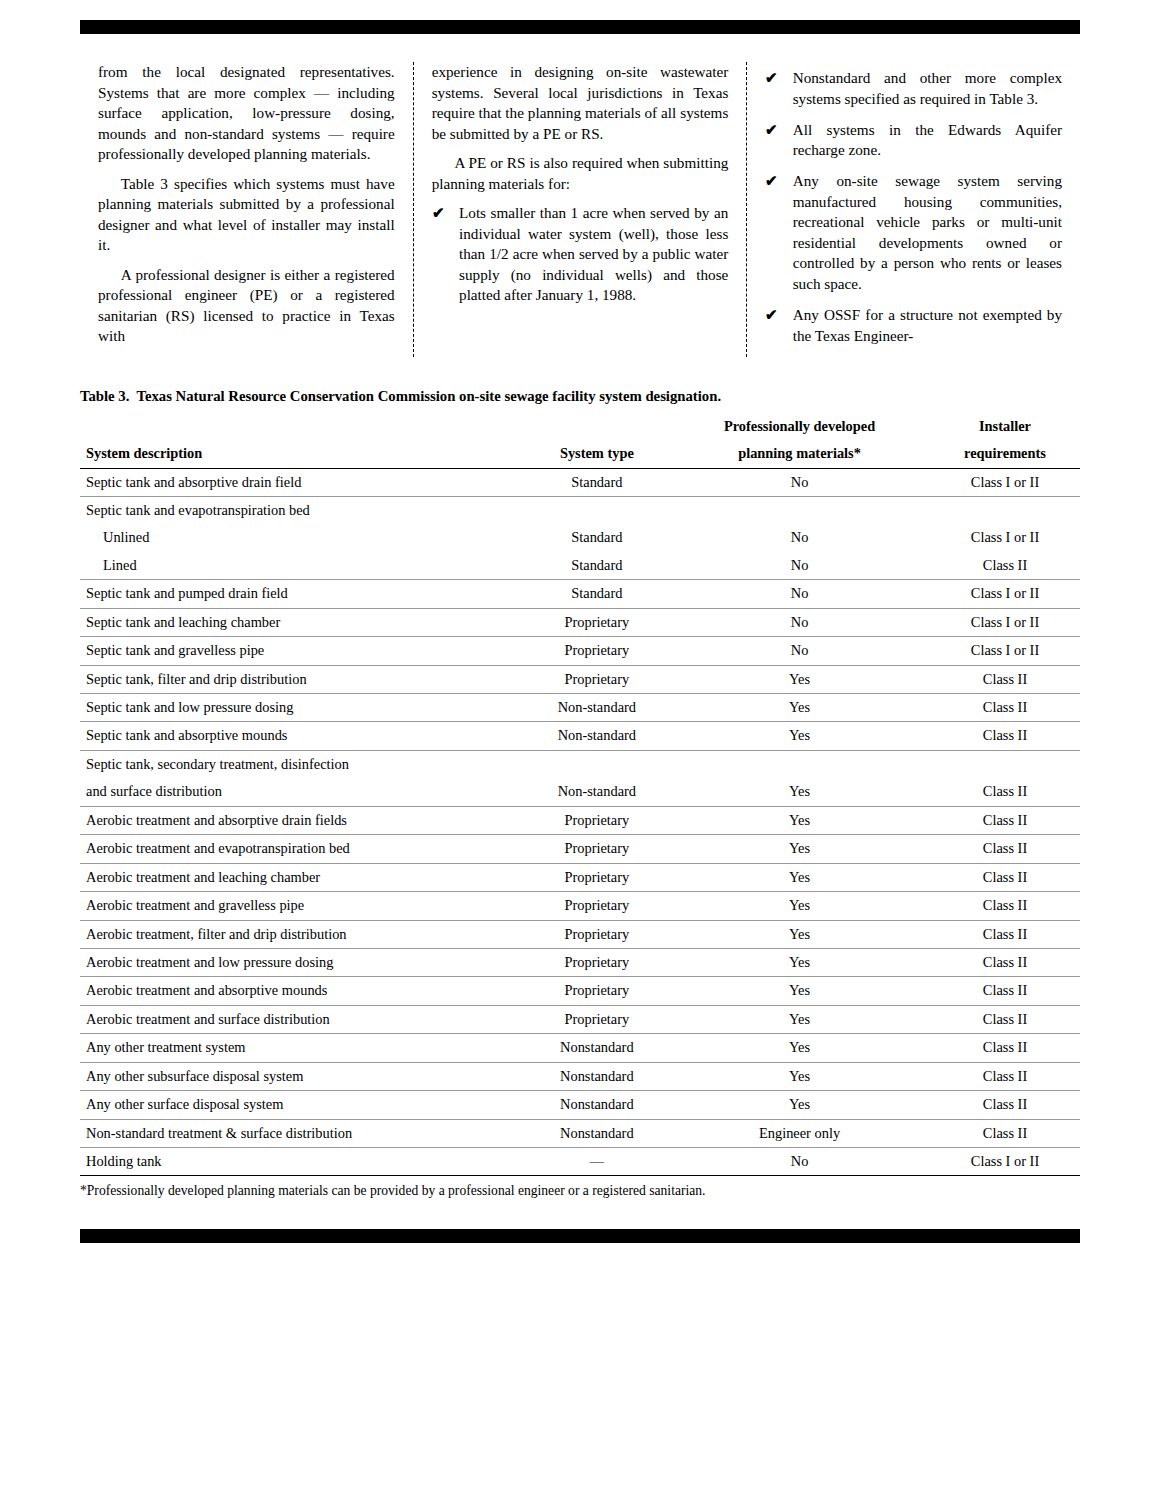from the local designated representatives. Systems that are more complex — including surface application, low-pressure dosing, mounds and non-standard systems — require professionally developed planning materials.
Table 3 specifies which systems must have planning materials submitted by a professional designer and what level of installer may install it.
A professional designer is either a registered professional engineer (PE) or a registered sanitarian (RS) licensed to practice in Texas with
experience in designing on-site wastewater systems. Several local jurisdictions in Texas require that the planning materials of all systems be submitted by a PE or RS.
A PE or RS is also required when submitting planning materials for:
Lots smaller than 1 acre when served by an individual water system (well), those less than 1/2 acre when served by a public water supply (no individual wells) and those platted after January 1, 1988.
Nonstandard and other more complex systems specified as required in Table 3.
All systems in the Edwards Aquifer recharge zone.
Any on-site sewage system serving manufactured housing communities, recreational vehicle parks or multi-unit residential developments owned or controlled by a person who rents or leases such space.
Any OSSF for a structure not exempted by the Texas Engineer-
Table 3. Texas Natural Resource Conservation Commission on-site sewage facility system designation.
| | | Professionally developed | Installer |
| --- | --- | --- | --- |
| System description | System type | planning materials* | requirements |
| Septic tank and absorptive drain field | Standard | No | Class I or II |
| Septic tank and evapotranspiration bed | | | |
| Unlined | Standard | No | Class I or II |
| Lined | Standard | No | Class II |
| Septic tank and pumped drain field | Standard | No | Class I or II |
| Septic tank and leaching chamber | Proprietary | No | Class I or II |
| Septic tank and gravelless pipe | Proprietary | No | Class I or II |
| Septic tank, filter and drip distribution | Proprietary | Yes | Class II |
| Septic tank and low pressure dosing | Non-standard | Yes | Class II |
| Septic tank and absorptive mounds | Non-standard | Yes | Class II |
| Septic tank, secondary treatment, disinfection | | | |
| and surface distribution | Non-standard | Yes | Class II |
| Aerobic treatment and absorptive drain fields | Proprietary | Yes | Class II |
| Aerobic treatment and evapotranspiration bed | Proprietary | Yes | Class II |
| Aerobic treatment and leaching chamber | Proprietary | Yes | Class II |
| Aerobic treatment and gravelless pipe | Proprietary | Yes | Class II |
| Aerobic treatment, filter and drip distribution | Proprietary | Yes | Class II |
| Aerobic treatment and low pressure dosing | Proprietary | Yes | Class II |
| Aerobic treatment and absorptive mounds | Proprietary | Yes | Class II |
| Aerobic treatment and surface distribution | Proprietary | Yes | Class II |
| Any other treatment system | Nonstandard | Yes | Class II |
| Any other subsurface disposal system | Nonstandard | Yes | Class II |
| Any other surface disposal system | Nonstandard | Yes | Class II |
| Non-standard treatment & surface distribution | Nonstandard | Engineer only | Class II |
| Holding tank | — | No | Class I or II |
*Professionally developed planning materials can be provided by a professional engineer or a registered sanitarian.